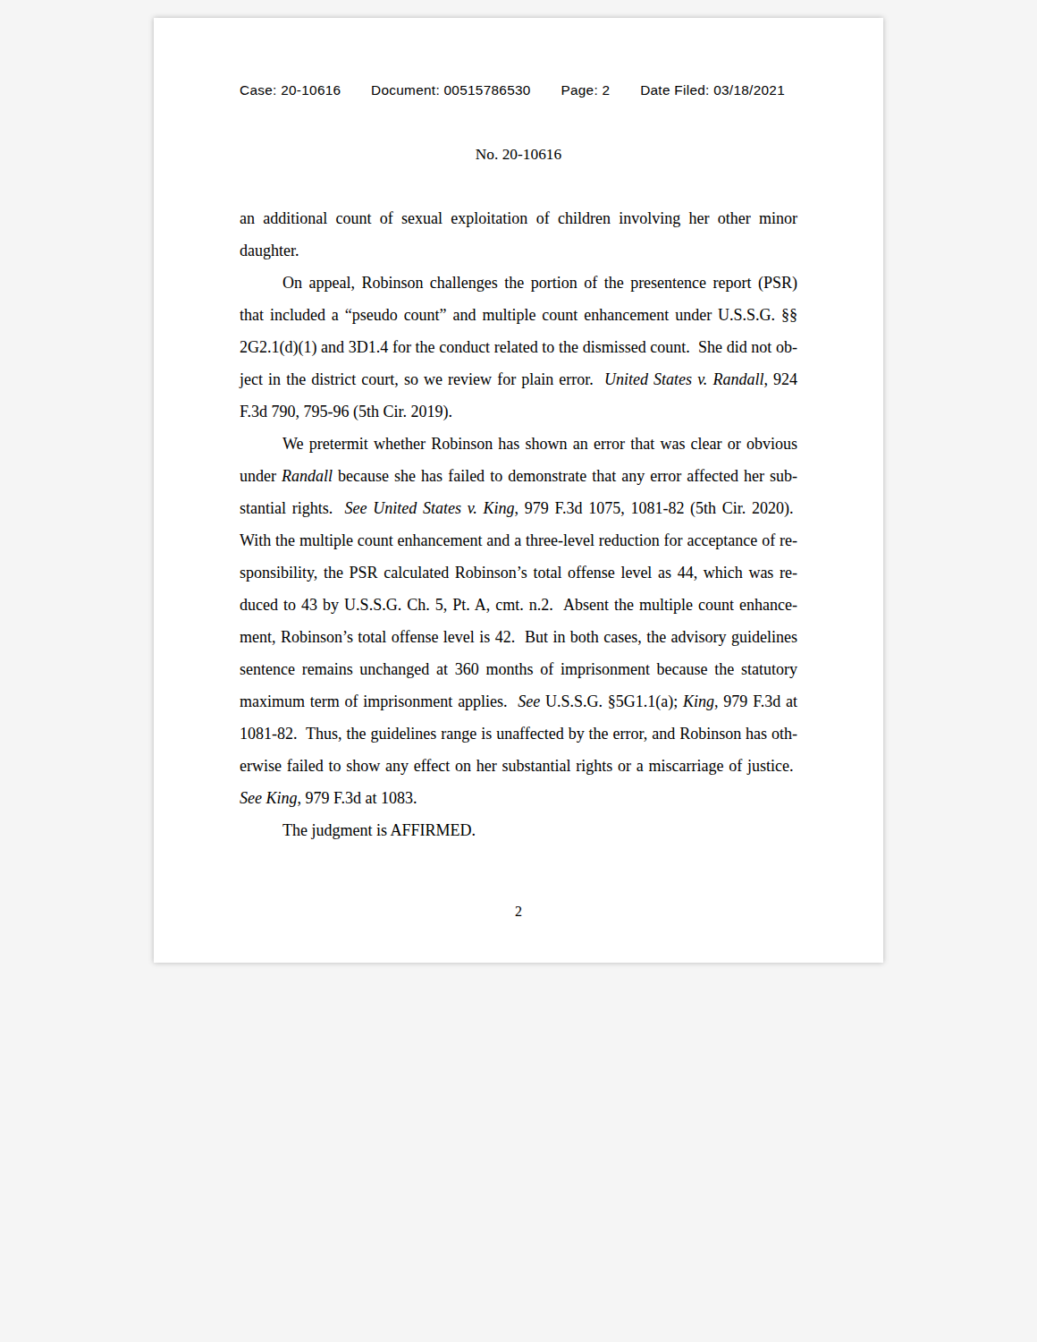Case: 20-10616 Document: 00515786530 Page: 2 Date Filed: 03/18/2021
No. 20-10616
an additional count of sexual exploitation of children involving her other minor daughter.
On appeal, Robinson challenges the portion of the presentence report (PSR) that included a “pseudo count” and multiple count enhancement under U.S.S.G. §§ 2G2.1(d)(1) and 3D1.4 for the conduct related to the dismissed count. She did not object in the district court, so we review for plain error. United States v. Randall, 924 F.3d 790, 795-96 (5th Cir. 2019).
We pretermit whether Robinson has shown an error that was clear or obvious under Randall because she has failed to demonstrate that any error affected her substantial rights. See United States v. King, 979 F.3d 1075, 1081-82 (5th Cir. 2020). With the multiple count enhancement and a three-level reduction for acceptance of responsibility, the PSR calculated Robinson’s total offense level as 44, which was reduced to 43 by U.S.S.G. Ch. 5, Pt. A, cmt. n.2. Absent the multiple count enhancement, Robinson’s total offense level is 42. But in both cases, the advisory guidelines sentence remains unchanged at 360 months of imprisonment because the statutory maximum term of imprisonment applies. See U.S.S.G. §5G1.1(a); King, 979 F.3d at 1081-82. Thus, the guidelines range is unaffected by the error, and Robinson has otherwise failed to show any effect on her substantial rights or a miscarriage of justice. See King, 979 F.3d at 1083.
The judgment is AFFIRMED.
2